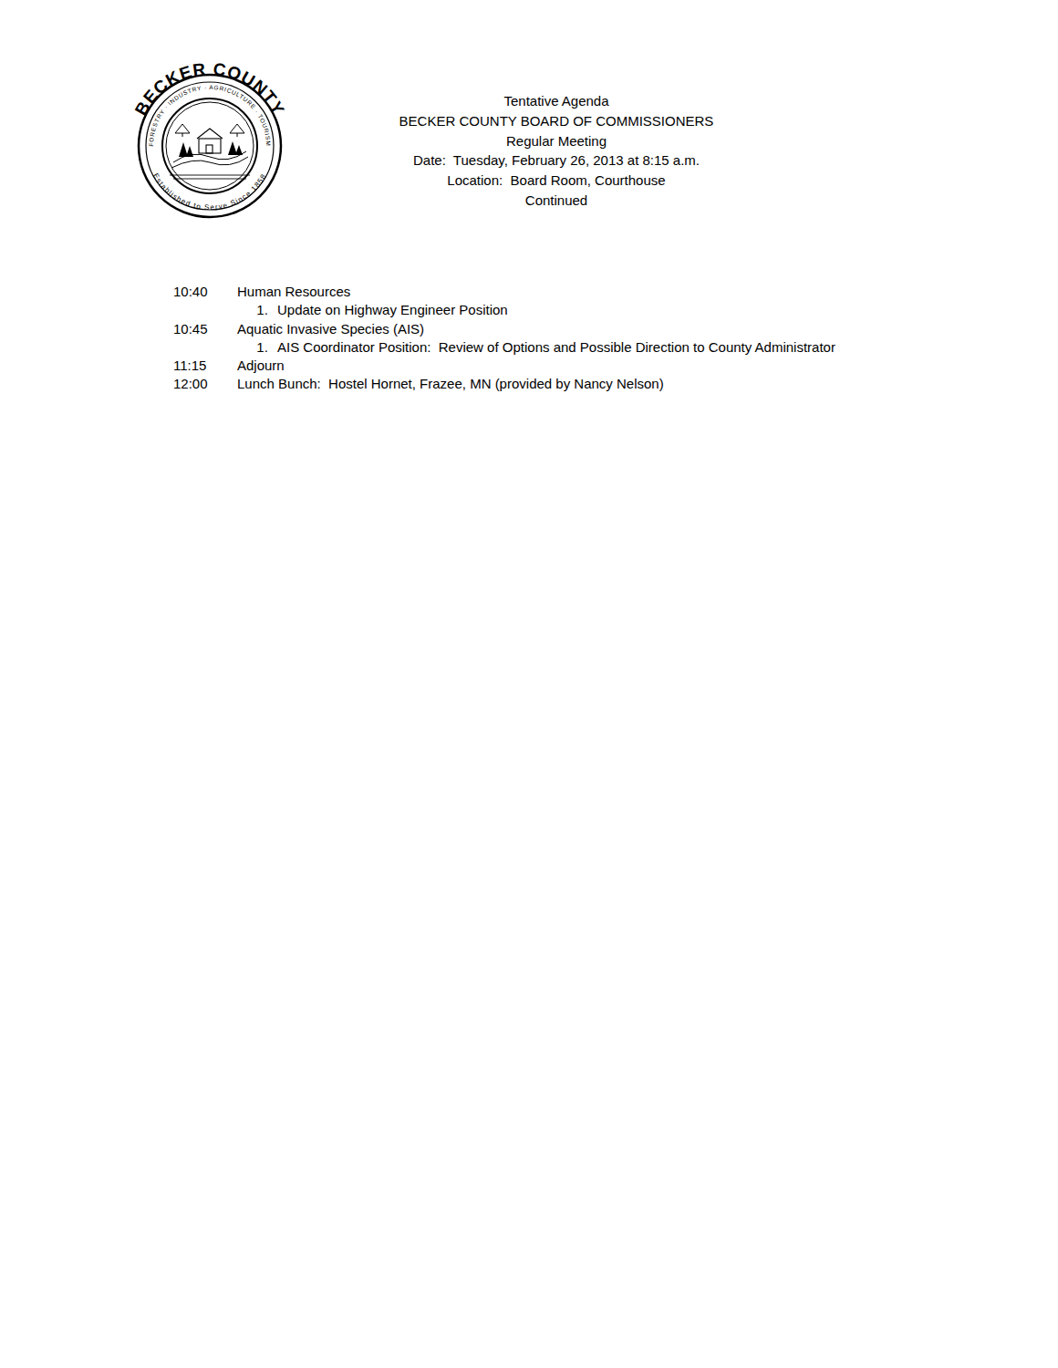BECKER COUNTY Established to Serve Since 1858 FORESTRY · INDUSTRY · AGRICULTURE · TOURISM
Tentative Agenda
BECKER COUNTY BOARD OF COMMISSIONERS
Regular Meeting
Date: Tuesday, February 26, 2013 at 8:15 a.m.
Location: Board Room, Courthouse
Continued
| 10:40 | Human Resources Update on Highway Engineer Position |
| 10:45 | Aquatic Invasive Species (AIS) AIS Coordinator Position: Review of Options and Possible Direction to County Administrator |
| 11:15 | Adjourn |
| 12:00 | Lunch Bunch: Hostel Hornet, Frazee, MN (provided by Nancy Nelson) |